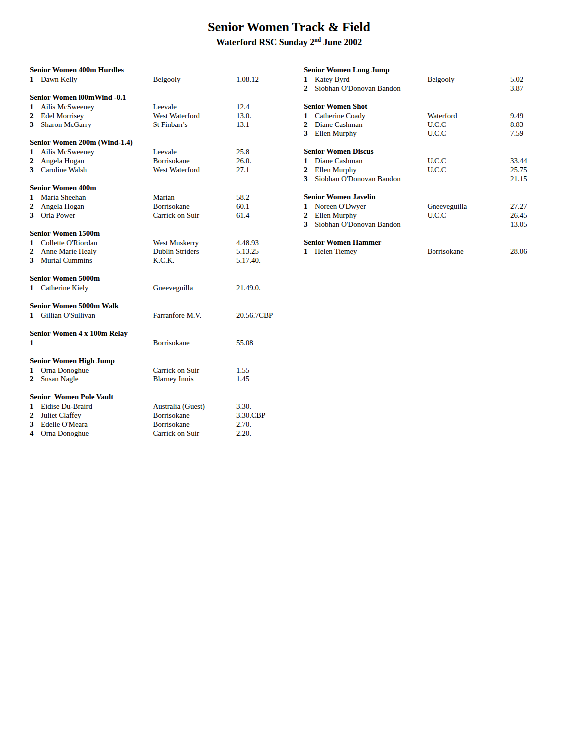Senior Women Track & Field
Waterford RSC Sunday 2nd June 2002
Senior Women 400m Hurdles
| 1 | Dawn Kelly | Belgooly | 1.08.12 |
Senior Women l00mWind -0.1
| 1 | Ailis McSweeney | Leevale | 12.4 |
| 2 | Edel Morrisey | West Waterford | 13.0. |
| 3 | Sharon McGarry | St Finbarr's | 13.1 |
Senior Women 200m (Wind-1.4)
| 1 | Ailis McSweeney | Leevale | 25.8 |
| 2 | Angela Hogan | Borrisokane | 26.0. |
| 3 | Caroline Walsh | West Waterford | 27.1 |
Senior Women 400m
| 1 | Maria Sheehan | Marian | 58.2 |
| 2 | Angela Hogan | Borrisokane | 60.1 |
| 3 | Orla Power | Carrick on Suir | 61.4 |
Senior Women 1500m
| 1 | Collette O'Riordan | West Muskerry | 4.48.93 |
| 2 | Anne Marie Healy | Dublin Striders | 5.13.25 |
| 3 | Murial Cummins | K.C.K. | 5.17.40. |
Senior Women 5000m
| 1 | Catherine Kiely | Gneeveguilla | 21.49.0. |
Senior Women 5000m Walk
| 1 | Gillian O'Sullivan | Farranfore M.V. | 20.56.7CBP |
Senior Women 4 x 100m Relay
| 1 | | Borrisokane | 55.08 |
Senior Women High Jump
| 1 | Orna Donoghue | Carrick on Suir | 1.55 |
| 2 | Susan Nagle | Blarney Innis | 1.45 |
Senior Women Pole Vault
| 1 | Eidise Du-Braird | Australia (Guest) | 3.30. |
| 2 | Juliet Claffey | Borrisokane | 3.30.CBP |
| 3 | Edelle O'Meara | Borrisokane | 2.70. |
| 4 | Orna Donoghue | Carrick on Suir | 2.20. |
Senior Women Long Jump
| 1 | Katey Byrd | Belgooly | 5.02 |
| 2 | Siobhan O'Donovan Bandon | | 3.87 |
Senior Women Shot
| 1 | Catherine Coady | Waterford | 9.49 |
| 2 | Diane Cashman | U.C.C | 8.83 |
| 3 | Ellen Murphy | U.C.C | 7.59 |
Senior Women Discus
| 1 | Diane Cashman | U.C.C | 33.44 |
| 2 | Ellen Murphy | U.C.C | 25.75 |
| 3 | Siobhan O'Donovan Bandon | | 21.15 |
Senior Women Javelin
| 1 | Noreen O'Dwyer | Gneeveguilla | 27.27 |
| 2 | Ellen Murphy | U.C.C | 26.45 |
| 3 | Siobhan O'Donovan Bandon | | 13.05 |
Senior Women Hammer
| 1 | Helen Tiemey | Borrisokane | 28.06 |